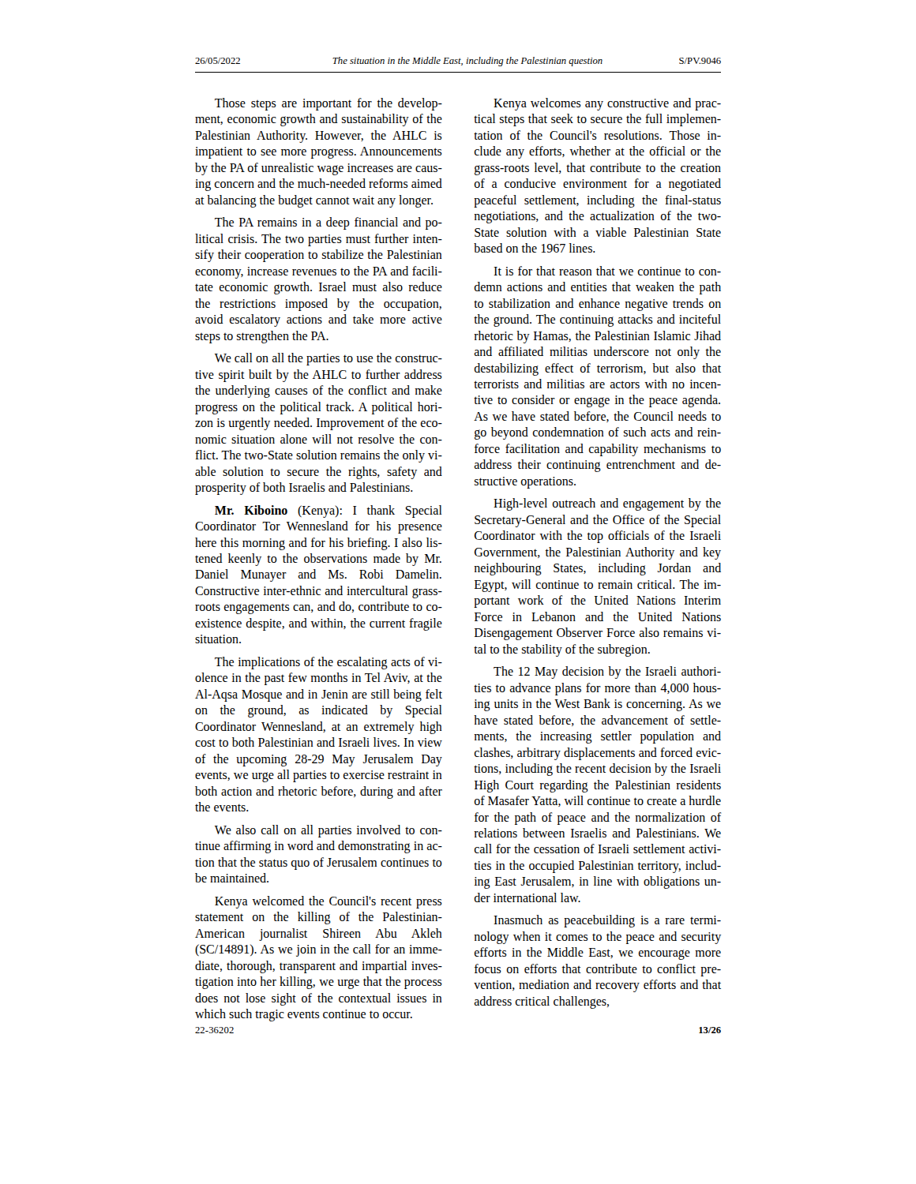26/05/2022
The situation in the Middle East, including the Palestinian question
S/PV.9046
Those steps are important for the development, economic growth and sustainability of the Palestinian Authority. However, the AHLC is impatient to see more progress. Announcements by the PA of unrealistic wage increases are causing concern and the much-needed reforms aimed at balancing the budget cannot wait any longer.
The PA remains in a deep financial and political crisis. The two parties must further intensify their cooperation to stabilize the Palestinian economy, increase revenues to the PA and facilitate economic growth. Israel must also reduce the restrictions imposed by the occupation, avoid escalatory actions and take more active steps to strengthen the PA.
We call on all the parties to use the constructive spirit built by the AHLC to further address the underlying causes of the conflict and make progress on the political track. A political horizon is urgently needed. Improvement of the economic situation alone will not resolve the conflict. The two-State solution remains the only viable solution to secure the rights, safety and prosperity of both Israelis and Palestinians.
Mr. Kiboino (Kenya): I thank Special Coordinator Tor Wennesland for his presence here this morning and for his briefing. I also listened keenly to the observations made by Mr. Daniel Munayer and Ms. Robi Damelin. Constructive inter-ethnic and intercultural grass-roots engagements can, and do, contribute to coexistence despite, and within, the current fragile situation.
The implications of the escalating acts of violence in the past few months in Tel Aviv, at the Al-Aqsa Mosque and in Jenin are still being felt on the ground, as indicated by Special Coordinator Wennesland, at an extremely high cost to both Palestinian and Israeli lives. In view of the upcoming 28-29 May Jerusalem Day events, we urge all parties to exercise restraint in both action and rhetoric before, during and after the events.
We also call on all parties involved to continue affirming in word and demonstrating in action that the status quo of Jerusalem continues to be maintained.
Kenya welcomed the Council's recent press statement on the killing of the Palestinian-American journalist Shireen Abu Akleh (SC/14891). As we join in the call for an immediate, thorough, transparent and impartial investigation into her killing, we urge that the process does not lose sight of the contextual issues in which such tragic events continue to occur.
Kenya welcomes any constructive and practical steps that seek to secure the full implementation of the Council's resolutions. Those include any efforts, whether at the official or the grass-roots level, that contribute to the creation of a conducive environment for a negotiated peaceful settlement, including the final-status negotiations, and the actualization of the two-State solution with a viable Palestinian State based on the 1967 lines.
It is for that reason that we continue to condemn actions and entities that weaken the path to stabilization and enhance negative trends on the ground. The continuing attacks and inciteful rhetoric by Hamas, the Palestinian Islamic Jihad and affiliated militias underscore not only the destabilizing effect of terrorism, but also that terrorists and militias are actors with no incentive to consider or engage in the peace agenda. As we have stated before, the Council needs to go beyond condemnation of such acts and reinforce facilitation and capability mechanisms to address their continuing entrenchment and destructive operations.
High-level outreach and engagement by the Secretary-General and the Office of the Special Coordinator with the top officials of the Israeli Government, the Palestinian Authority and key neighbouring States, including Jordan and Egypt, will continue to remain critical. The important work of the United Nations Interim Force in Lebanon and the United Nations Disengagement Observer Force also remains vital to the stability of the subregion.
The 12 May decision by the Israeli authorities to advance plans for more than 4,000 housing units in the West Bank is concerning. As we have stated before, the advancement of settlements, the increasing settler population and clashes, arbitrary displacements and forced evictions, including the recent decision by the Israeli High Court regarding the Palestinian residents of Masafer Yatta, will continue to create a hurdle for the path of peace and the normalization of relations between Israelis and Palestinians. We call for the cessation of Israeli settlement activities in the occupied Palestinian territory, including East Jerusalem, in line with obligations under international law.
Inasmuch as peacebuilding is a rare terminology when it comes to the peace and security efforts in the Middle East, we encourage more focus on efforts that contribute to conflict prevention, mediation and recovery efforts and that address critical challenges,
22-36202
13/26